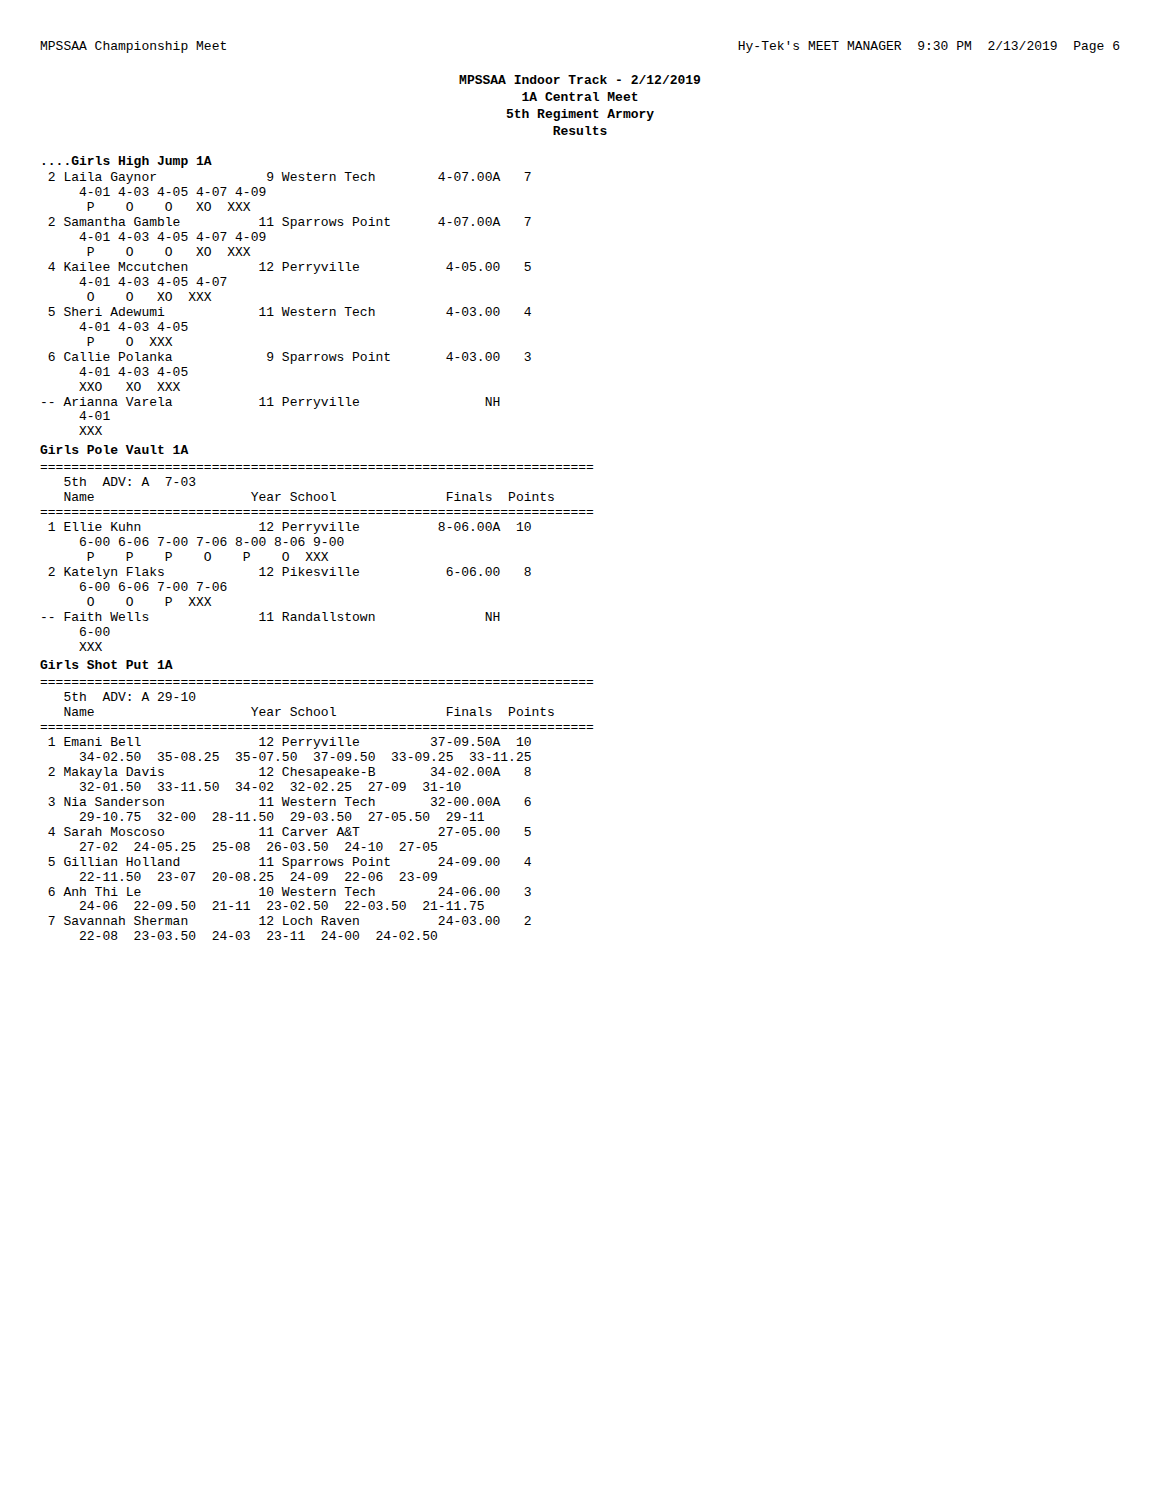MPSSAA Championship Meet Hy-Tek's MEET MANAGER 9:30 PM 2/13/2019 Page 6
MPSSAA Indoor Track - 2/12/2019
1A Central Meet
5th Regiment Armory
Results
....Girls High Jump 1A
 2 Laila Gaynor              9 Western Tech        4-07.00A   7
     4-01 4-03 4-05 4-07 4-09
      P    O    O   XO  XXX
 2 Samantha Gamble          11 Sparrows Point      4-07.00A   7
     4-01 4-03 4-05 4-07 4-09
      P    O    O   XO  XXX
 4 Kailee Mccutchen         12 Perryville           4-05.00   5
     4-01 4-03 4-05 4-07
      O    O   XO  XXX
 5 Sheri Adewumi            11 Western Tech         4-03.00   4
     4-01 4-03 4-05
      P    O  XXX
 6 Callie Polanka            9 Sparrows Point       4-03.00   3
     4-01 4-03 4-05
     XXO   XO  XXX
-- Arianna Varela           11 Perryville                NH
     4-01
     XXX
Girls Pole Vault 1A
=======================================================================
   5th  ADV: A  7-03
   Name                    Year School              Finals  Points
=======================================================================
 1 Ellie Kuhn               12 Perryville          8-06.00A  10
     6-00 6-06 7-00 7-06 8-00 8-06 9-00
      P    P    P    O    P    O  XXX
 2 Katelyn Flaks            12 Pikesville           6-06.00   8
     6-00 6-06 7-00 7-06
      O    O    P  XXX
-- Faith Wells              11 Randallstown              NH
     6-00
     XXX
Girls Shot Put 1A
=======================================================================
   5th  ADV: A 29-10
   Name                    Year School              Finals  Points
=======================================================================
 1 Emani Bell               12 Perryville         37-09.50A  10
     34-02.50  35-08.25  35-07.50  37-09.50  33-09.25  33-11.25
 2 Makayla Davis            12 Chesapeake-B       34-02.00A   8
     32-01.50  33-11.50  34-02  32-02.25  27-09  31-10
 3 Nia Sanderson            11 Western Tech       32-00.00A   6
     29-10.75  32-00  28-11.50  29-03.50  27-05.50  29-11
 4 Sarah Moscoso            11 Carver A&T          27-05.00   5
     27-02  24-05.25  25-08  26-03.50  24-10  27-05
 5 Gillian Holland          11 Sparrows Point      24-09.00   4
     22-11.50  23-07  20-08.25  24-09  22-06  23-09
 6 Anh Thi Le               10 Western Tech        24-06.00   3
     24-06  22-09.50  21-11  23-02.50  22-03.50  21-11.75
 7 Savannah Sherman         12 Loch Raven          24-03.00   2
     22-08  23-03.50  24-03  23-11  24-00  24-02.50